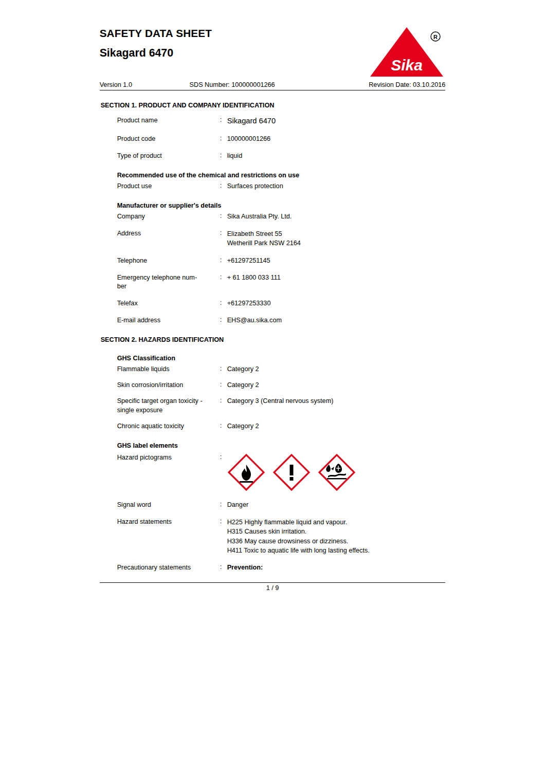SAFETY DATA SHEET
Sikagard 6470
Sika R
Version 1.0
SDS Number: 100000001266
Revision Date: 03.10.2016
SECTION 1. PRODUCT AND COMPANY IDENTIFICATION
Product name
:
Sikagard 6470
Product code
:
100000001266
Type of product
:
liquid
Recommended use of the chemical and restrictions on use
Product use
:
Surfaces protection
Manufacturer or supplier's details
Company
:
Sika Australia Pty. Ltd.
Address
:
Elizabeth Street 55
Wetherill Park NSW 2164
Telephone
:
+61297251145
Emergency telephone num-
ber
:
+ 61 1800 033 111
Telefax
:
+61297253330
E-mail address
:
EHS@au.sika.com
SECTION 2. HAZARDS IDENTIFICATION
GHS Classification
Flammable liquids
:
Category 2
Skin corrosion/irritation
:
Category 2
Specific target organ toxicity -
single exposure
:
Category 3 (Central nervous system)
Chronic aquatic toxicity
:
Category 2
GHS label elements
Hazard pictograms
:
Signal word
:
Danger
Hazard statements
:
H225 Highly flammable liquid and vapour.
H315 Causes skin irritation.
H336 May cause drowsiness or dizziness.
H411 Toxic to aquatic life with long lasting effects.
Precautionary statements
:
Prevention:
1 / 9